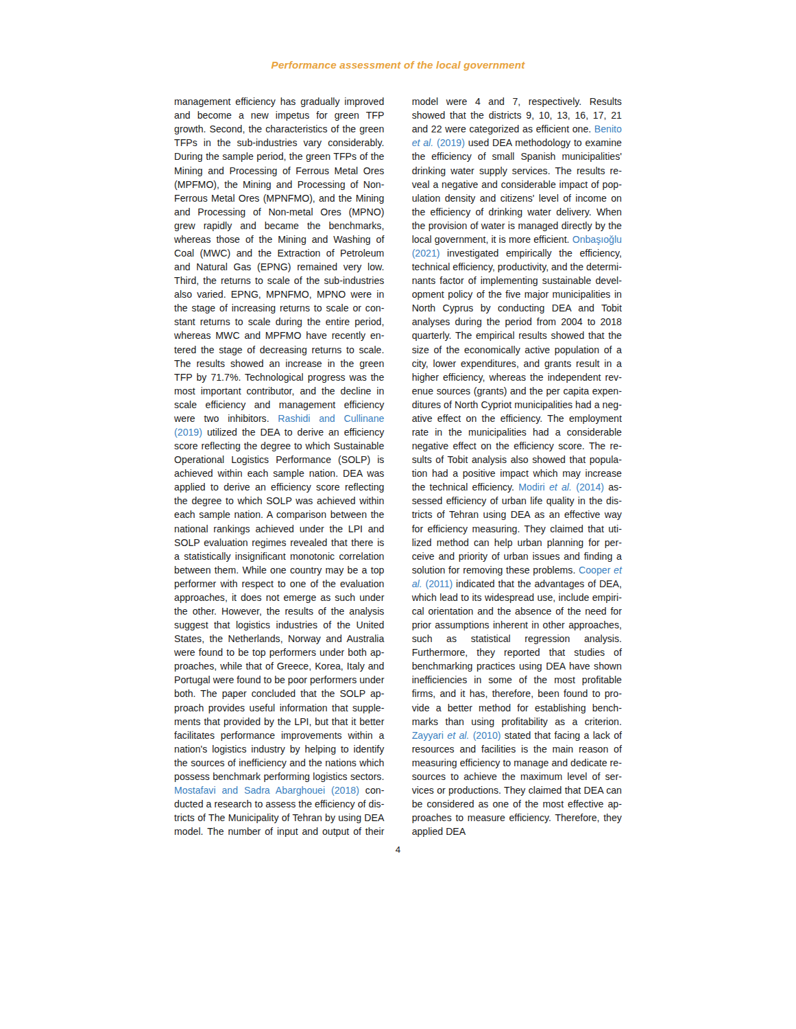Performance assessment of the local government
management efficiency has gradually improved and become a new impetus for green TFP growth. Second, the characteristics of the green TFPs in the sub-industries vary considerably. During the sample period, the green TFPs of the Mining and Processing of Ferrous Metal Ores (MPFMO), the Mining and Processing of Non-Ferrous Metal Ores (MPNFMO), and the Mining and Processing of Non-metal Ores (MPNO) grew rapidly and became the benchmarks, whereas those of the Mining and Washing of Coal (MWC) and the Extraction of Petroleum and Natural Gas (EPNG) remained very low. Third, the returns to scale of the sub-industries also varied. EPNG, MPNFMO, MPNO were in the stage of increasing returns to scale or constant returns to scale during the entire period, whereas MWC and MPFMO have recently entered the stage of decreasing returns to scale. The results showed an increase in the green TFP by 71.7%. Technological progress was the most important contributor, and the decline in scale efficiency and management efficiency were two inhibitors. Rashidi and Cullinane (2019) utilized the DEA to derive an efficiency score reflecting the degree to which Sustainable Operational Logistics Performance (SOLP) is achieved within each sample nation. DEA was applied to derive an efficiency score reflecting the degree to which SOLP was achieved within each sample nation. A comparison between the national rankings achieved under the LPI and SOLP evaluation regimes revealed that there is a statistically insignificant monotonic correlation between them. While one country may be a top performer with respect to one of the evaluation approaches, it does not emerge as such under the other. However, the results of the analysis suggest that logistics industries of the United States, the Netherlands, Norway and Australia were found to be top performers under both approaches, while that of Greece, Korea, Italy and Portugal were found to be poor performers under both. The paper concluded that the SOLP approach provides useful information that supplements that provided by the LPI, but that it better facilitates performance improvements within a nation's logistics industry by helping to identify the sources of inefficiency and the nations which possess benchmark performing logistics sectors. Mostafavi and Sadra Abarghouei (2018) conducted a research to assess the efficiency of districts of The Municipality of Tehran by using DEA model. The number of input and output of their model were 4 and 7, respectively. Results showed that the districts 9, 10, 13, 16, 17, 21 and 22 were categorized as efficient one. Benito et al. (2019) used DEA methodology to examine the efficiency of small Spanish municipalities' drinking water supply services. The results reveal a negative and considerable impact of population density and citizens' level of income on the efficiency of drinking water delivery. When the provision of water is managed directly by the local government, it is more efficient. Onbaşıoğlu (2021) investigated empirically the efficiency, technical efficiency, productivity, and the determinants factor of implementing sustainable development policy of the five major municipalities in North Cyprus by conducting DEA and Tobit analyses during the period from 2004 to 2018 quarterly. The empirical results showed that the size of the economically active population of a city, lower expenditures, and grants result in a higher efficiency, whereas the independent revenue sources (grants) and the per capita expenditures of North Cypriot municipalities had a negative effect on the efficiency. The employment rate in the municipalities had a considerable negative effect on the efficiency score. The results of Tobit analysis also showed that population had a positive impact which may increase the technical efficiency. Modiri et al. (2014) assessed efficiency of urban life quality in the districts of Tehran using DEA as an effective way for efficiency measuring. They claimed that utilized method can help urban planning for perceive and priority of urban issues and finding a solution for removing these problems. Cooper et al. (2011) indicated that the advantages of DEA, which lead to its widespread use, include empirical orientation and the absence of the need for prior assumptions inherent in other approaches, such as statistical regression analysis. Furthermore, they reported that studies of benchmarking practices using DEA have shown inefficiencies in some of the most profitable firms, and it has, therefore, been found to provide a better method for establishing benchmarks than using profitability as a criterion. Zayyari et al. (2010) stated that facing a lack of resources and facilities is the main reason of measuring efficiency to manage and dedicate resources to achieve the maximum level of services or productions. They claimed that DEA can be considered as one of the most effective approaches to measure efficiency. Therefore, they applied DEA
4